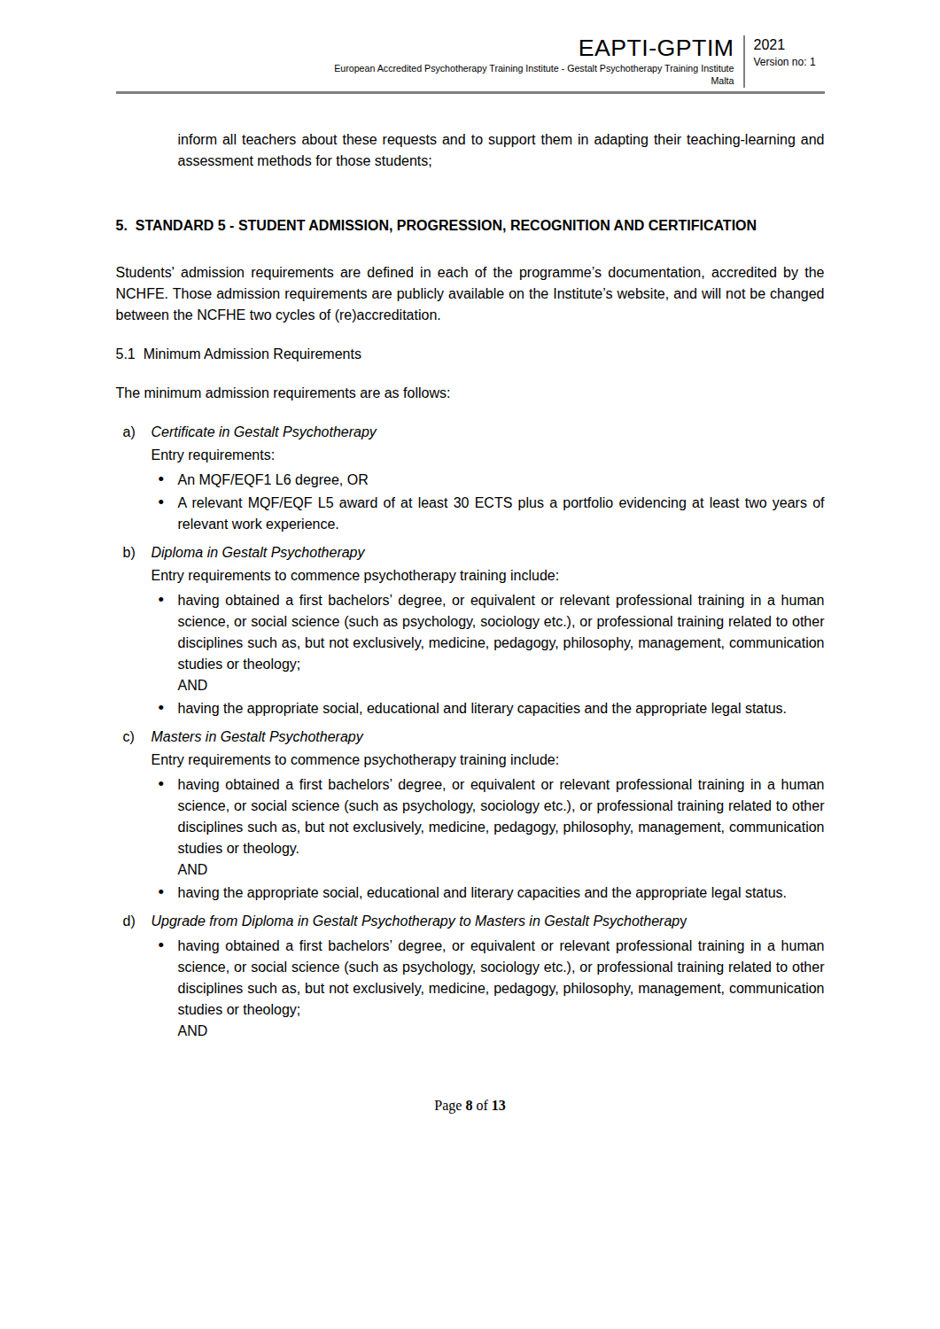EAPTI-GPTIM
European Accredited Psychotherapy Training Institute - Gestalt Psychotherapy Training Institute
Malta
2021
Version no: 1
inform all teachers about these requests and to support them in adapting their teaching-learning and assessment methods for those students;
5. STANDARD 5 - STUDENT ADMISSION, PROGRESSION, RECOGNITION AND CERTIFICATION
Students' admission requirements are defined in each of the programme’s documentation, accredited by the NCHFE. Those admission requirements are publicly available on the Institute’s website, and will not be changed between the NCFHE two cycles of (re)accreditation.
5.1 Minimum Admission Requirements
The minimum admission requirements are as follows:
Certificate in Gestalt Psychotherapy
Entry requirements:
An MQF/EQF1 L6 degree, OR
A relevant MQF/EQF L5 award of at least 30 ECTS plus a portfolio evidencing at least two years of relevant work experience.
Diploma in Gestalt Psychotherapy
Entry requirements to commence psychotherapy training include:
having obtained a first bachelors’ degree, or equivalent or relevant professional training in a human science, or social science (such as psychology, sociology etc.), or professional training related to other disciplines such as, but not exclusively, medicine, pedagogy, philosophy, management, communication studies or theology;AND
having the appropriate social, educational and literary capacities and the appropriate legal status.
Masters in Gestalt Psychotherapy
Entry requirements to commence psychotherapy training include:
having obtained a first bachelors’ degree, or equivalent or relevant professional training in a human science, or social science (such as psychology, sociology etc.), or professional training related to other disciplines such as, but not exclusively, medicine, pedagogy, philosophy, management, communication studies or theology.AND
having the appropriate social, educational and literary capacities and the appropriate legal status.
Upgrade from Diploma in Gestalt Psychotherapy to Masters in Gestalt Psychotherapy
having obtained a first bachelors’ degree, or equivalent or relevant professional training in a human science, or social science (such as psychology, sociology etc.), or professional training related to other disciplines such as, but not exclusively, medicine, pedagogy, philosophy, management, communication studies or theology;AND
Page 8 of 13